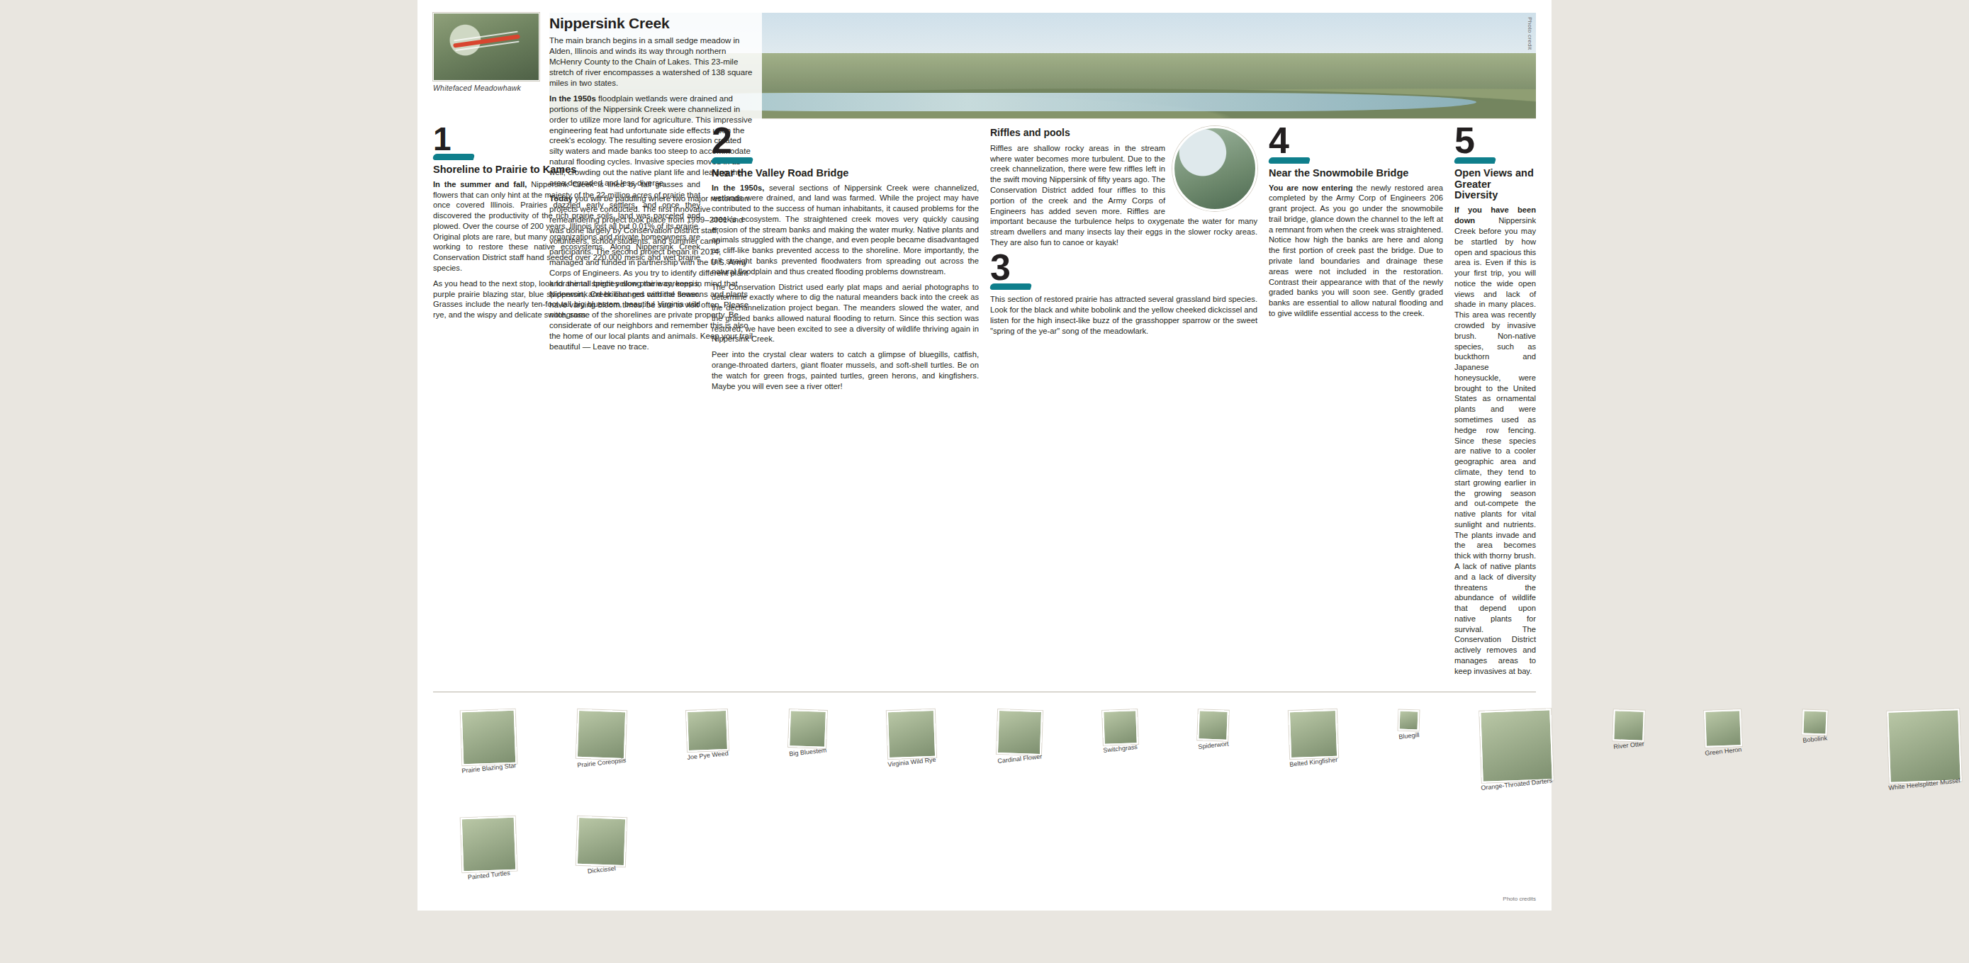Whitefaced Meadowhawk
Photo credit
Nippersink Creek
The main branch begins in a small sedge meadow in Alden, Illinois and winds its way through northern McHenry County to the Chain of Lakes. This 23-mile stretch of river encompasses a watershed of 138 square miles in two states.
In the 1950s floodplain wetlands were drained and portions of the Nippersink Creek were channelized in order to utilize more land for agriculture. This impressive engineering feat had unfortunate side effects upon the creek's ecology. The resulting severe erosion created silty waters and made banks too steep to accommodate natural flooding cycles. Invasive species moved in as well, crowding out the native plant life and leaving the area degraded and less diverse.
Today you will be paddling where two major restoration projects were conducted. The first innovative remeandering project took place from 1999–2001 and was done largely by Conservation District staff, volunteers, school students, and summer camp participants. The second project began in 2014, managed and funded in partnership with the U.S. Army Corps of Engineers. As you try to identify different plant and animal species along the way, keep in mind that Nippersink Creek changes with the seasons and plants have varying bloom times, be sure to visit often. Please note, some of the shorelines are private property. Be considerate of our neighbors and remember this is also the home of our local plants and animals. Keep your trail beautiful — Leave no trace.
1
Shoreline to Prairie to Kames
In the summer and fall, Nippersink Creek is lined by tall grasses and flowers that can only hint at the majesty of the 22-million acres of prairie that once covered Illinois. Prairies dazzled early settlers, and once they discovered the productivity of the rich prairie soils, land was parceled and plowed. Over the course of 200 years, Illinois lost all but 0.01% of its prairie. Original plots are rare, but many organizations and private homeowners are working to restore these native ecosystems. Along Nippersink Creek Conservation District staff hand seeded over 220,000 mesic and wet prairie species.
As you head to the next stop, look for the tall bright yellow prairie coreopsis, purple prairie blazing star, blue spiderwort, and brilliant red cardinal flower. Grasses include the nearly ten-foot-tall big bluestem, beautiful Virginia wild rye, and the wispy and delicate switchgrass.
2
Near the Valley Road Bridge
In the 1950s, several sections of Nippersink Creek were channelized, wetlands were drained, and land was farmed. While the project may have contributed to the success of human inhabitants, it caused problems for the creek's ecosystem. The straightened creek moves very quickly causing erosion of the stream banks and making the water murky. Native plants and animals struggled with the change, and even people became disadvantaged as cliff-like banks prevented access to the shoreline. More importantly, the tall straight banks prevented floodwaters from spreading out across the natural floodplain and thus created flooding problems downstream.
The Conservation District used early plat maps and aerial photographs to determine exactly where to dig the natural meanders back into the creek as the dechannelization project began. The meanders slowed the water, and the graded banks allowed natural flooding to return. Since this section was restored, we have been excited to see a diversity of wildlife thriving again in Nippersink Creek.
Peer into the crystal clear waters to catch a glimpse of bluegills, catfish, orange-throated darters, giant floater mussels, and soft-shell turtles. Be on the watch for green frogs, painted turtles, green herons, and kingfishers. Maybe you will even see a river otter!
Riffles and pools
Riffles are shallow rocky areas in the stream where water becomes more turbulent. Due to the creek channelization, there were few riffles left in the swift moving Nippersink of fifty years ago. The Conservation District added four riffles to this portion of the creek and the Army Corps of Engineers has added seven more. Riffles are important because the turbulence helps to oxygenate the water for many stream dwellers and many insects lay their eggs in the slower rocky areas. They are also fun to canoe or kayak!
3
This section of restored prairie has attracted several grassland bird species. Look for the black and white bobolink and the yellow cheeked dickcissel and listen for the high insect-like buzz of the grasshopper sparrow or the sweet "spring of the ye-ar" song of the meadowlark.
4
Near the Snowmobile Bridge
You are now entering the newly restored area completed by the Army Corp of Engineers 206 grant project. As you go under the snowmobile trail bridge, glance down the channel to the left at a remnant from when the creek was straightened. Notice how high the banks are here and along the first portion of creek past the bridge. Due to private land boundaries and drainage these areas were not included in the restoration. Contrast their appearance with that of the newly graded banks you will soon see. Gently graded banks are essential to allow natural flooding and to give wildlife essential access to the creek.
5
Open Views and Greater Diversity
If you have been down Nippersink Creek before you may be startled by how open and spacious this area is. Even if this is your first trip, you will notice the wide open views and lack of shade in many places. This area was recently crowded by invasive brush. Non-native species, such as buckthorn and Japanese honeysuckle, were brought to the United States as ornamental plants and were sometimes used as hedge row fencing. Since these species are native to a cooler geographic area and climate, they tend to start growing earlier in the growing season and out-compete the native plants for vital sunlight and nutrients. The plants invade and the area becomes thick with thorny brush. A lack of native plants and a lack of diversity threatens the abundance of wildlife that depend upon native plants for survival. The Conservation District actively removes and manages areas to keep invasives at bay.
Prairie Blazing Star
Prairie Coreopsis
Joe Pye Weed
Big Bluestem
Virginia Wild Rye
Cardinal Flower
Switchgrass
Spiderwort
Belted Kingfisher
Bluegill
Orange-Throated Darters
River Otter
Green Heron
Bobolink
White Heelsplitter Mussel
Giant Floater Mussel
Painted Turtles
Dickcissel
Photo credits